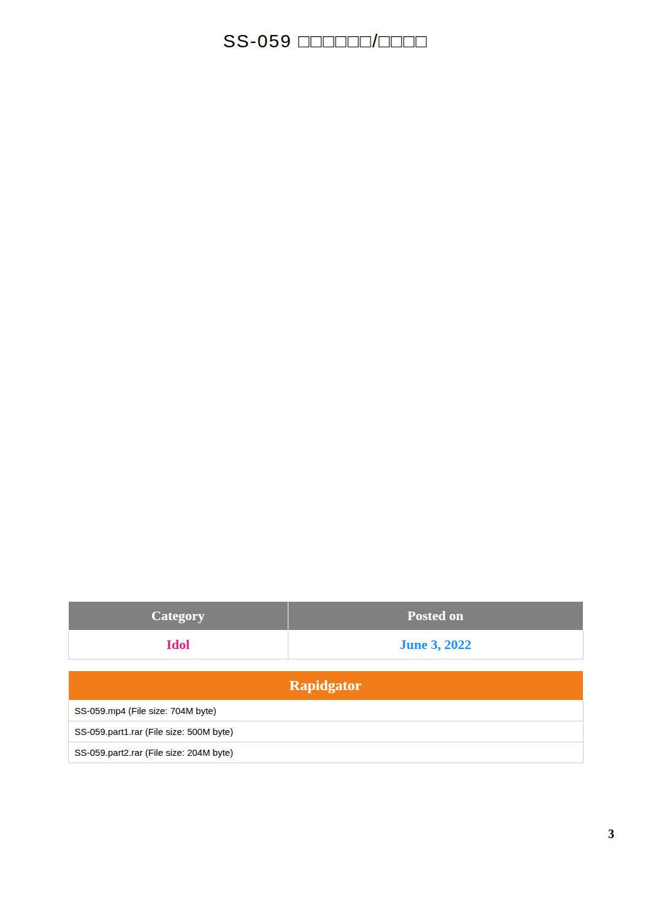SS-059 □□□□□□/□□□□
| Category | Posted on |
| --- | --- |
| Idol | June 3, 2022 |
| Rapidgator |
| --- |
| SS-059.mp4 (File size: 704M byte) |
| SS-059.part1.rar (File size: 500M byte) |
| SS-059.part2.rar (File size: 204M byte) |
3